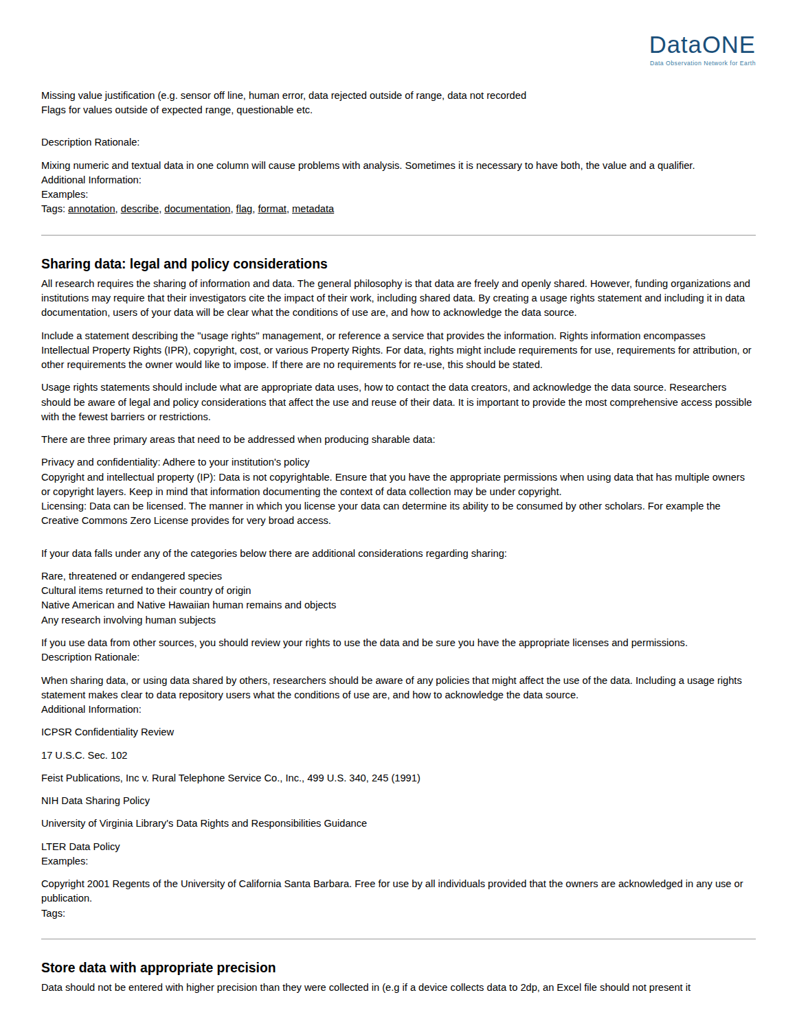Data ONE
Data Observation Network for Earth
Missing value justification (e.g. sensor off line, human error, data rejected outside of range, data not recorded
Flags for values outside of expected range, questionable etc.
Description Rationale:
Mixing numeric and textual data in one column will cause problems with analysis. Sometimes it is necessary to have both, the value and a qualifier.
Additional Information:
Examples:
Tags: annotation, describe, documentation, flag, format, metadata
Sharing data: legal and policy considerations
All research requires the sharing of information and data. The general philosophy is that data are freely and openly shared. However, funding organizations and institutions may require that their investigators cite the impact of their work, including shared data. By creating a usage rights statement and including it in data documentation, users of your data will be clear what the conditions of use are, and how to acknowledge the data source.
Include a statement describing the "usage rights" management, or reference a service that provides the information. Rights information encompasses Intellectual Property Rights (IPR), copyright, cost, or various Property Rights. For data, rights might include requirements for use, requirements for attribution, or other requirements the owner would like to impose. If there are no requirements for re-use, this should be stated.
Usage rights statements should include what are appropriate data uses, how to contact the data creators, and acknowledge the data source. Researchers should be aware of legal and policy considerations that affect the use and reuse of their data. It is important to provide the most comprehensive access possible with the fewest barriers or restrictions.
There are three primary areas that need to be addressed when producing sharable data:
Privacy and confidentiality: Adhere to your institution's policy
Copyright and intellectual property (IP): Data is not copyrightable. Ensure that you have the appropriate permissions when using data that has multiple owners or copyright layers. Keep in mind that information documenting the context of data collection may be under copyright.
Licensing: Data can be licensed. The manner in which you license your data can determine its ability to be consumed by other scholars. For example the Creative Commons Zero License provides for very broad access.
If your data falls under any of the categories below there are additional considerations regarding sharing:
Rare, threatened or endangered species
Cultural items returned to their country of origin
Native American and Native Hawaiian human remains and objects
Any research involving human subjects
If you use data from other sources, you should review your rights to use the data and be sure you have the appropriate licenses and permissions.
Description Rationale:
When sharing data, or using data shared by others, researchers should be aware of any policies that might affect the use of the data. Including a usage rights statement makes clear to data repository users what the conditions of use are, and how to acknowledge the data source.
Additional Information:
ICPSR Confidentiality Review
17 U.S.C. Sec. 102
Feist Publications, Inc v. Rural Telephone Service Co., Inc., 499 U.S. 340, 245 (1991)
NIH Data Sharing Policy
University of Virginia Library's Data Rights and Responsibilities Guidance
LTER Data Policy
Examples:
Copyright 2001 Regents of the University of California Santa Barbara. Free for use by all individuals provided that the owners are acknowledged in any use or publication.
Tags:
Store data with appropriate precision
Data should not be entered with higher precision than they were collected in (e.g if a device collects data to 2dp, an Excel file should not present it